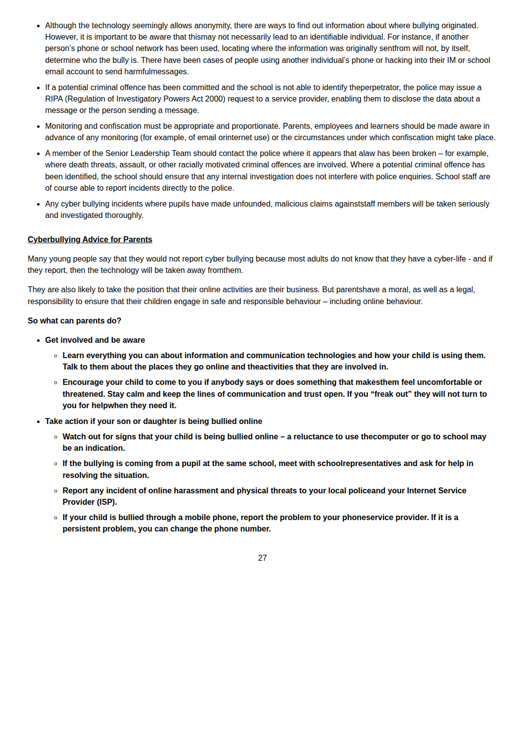Although the technology seemingly allows anonymity, there are ways to find out information about where bullying originated. However, it is important to be aware that thismay not necessarily lead to an identifiable individual. For instance, if another person’s phone or school network has been used, locating where the information was originally sentfrom will not, by itself, determine who the bully is. There have been cases of people using another individual’s phone or hacking into their IM or school email account to send harmfulmessages.
If a potential criminal offence has been committed and the school is not able to identify theperpetrator, the police may issue a RIPA (Regulation of Investigatory Powers Act 2000) request to a service provider, enabling them to disclose the data about a message or the person sending a message.
Monitoring and confiscation must be appropriate and proportionate. Parents, employees and learners should be made aware in advance of any monitoring (for example, of email orinternet use) or the circumstances under which confiscation might take place.
A member of the Senior Leadership Team should contact the police where it appears that alaw has been broken – for example, where death threats, assault, or other racially motivated criminal offences are involved. Where a potential criminal offence has been identified, the school should ensure that any internal investigation does not interfere with police enquiries. School staff are of course able to report incidents directly to the police.
Any cyber bullying incidents where pupils have made unfounded, malicious claims againststaff members will be taken seriously and investigated thoroughly.
Cyberbullying Advice for Parents
Many young people say that they would not report cyber bullying because most adults do not know that they have a cyber-life - and if they report, then the technology will be taken away fromthem.
They are also likely to take the position that their online activities are their business. But parentshave a moral, as well as a legal, responsibility to ensure that their children engage in safe and responsible behaviour – including online behaviour.
So what can parents do?
Get involved and be aware
Learn everything you can about information and communication technologies and how your child is using them. Talk to them about the places they go online and theactivities that they are involved in.
Encourage your child to come to you if anybody says or does something that makesthem feel uncomfortable or threatened. Stay calm and keep the lines of communication and trust open. If you “freak out” they will not turn to you for helpwhen they need it.
Take action if your son or daughter is being bullied online
Watch out for signs that your child is being bullied online – a reluctance to use thecomputer or go to school may be an indication.
If the bullying is coming from a pupil at the same school, meet with schoolrepresentatives and ask for help in resolving the situation.
Report any incident of online harassment and physical threats to your local policeand your Internet Service Provider (ISP).
If your child is bullied through a mobile phone, report the problem to your phoneservice provider. If it is a persistent problem, you can change the phone number.
27